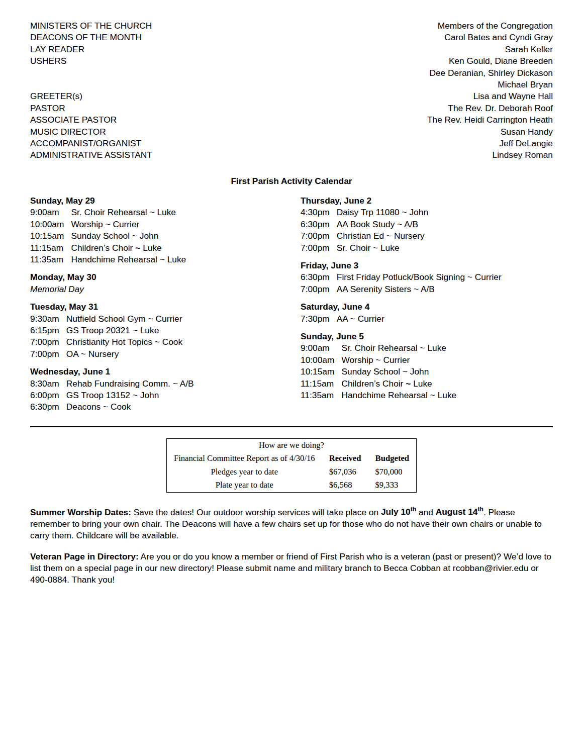| MINISTERS OF THE CHURCH | Members of the Congregation |
| DEACONS OF THE MONTH | Carol Bates and Cyndi Gray |
| LAY READER | Sarah Keller |
| USHERS | Ken Gould, Diane Breeden |
| | Dee Deranian, Shirley Dickason |
| | Michael Bryan |
| GREETER(s) | Lisa and Wayne Hall |
| PASTOR | The Rev. Dr. Deborah Roof |
| ASSOCIATE PASTOR | The Rev. Heidi Carrington Heath |
| MUSIC DIRECTOR | Susan Handy |
| ACCOMPANIST/ORGANIST | Jeff DeLangie |
| ADMINISTRATIVE ASSISTANT | Lindsey Roman |
First Parish Activity Calendar
| Sunday, May 29 / 9:00am / Sr. Choir Rehearsal ~ Luke / / 10:00am / Worship ~ Currier / / 10:15am / Sunday School ~ John / / 11:15am / Children’s Choir ~ Luke / / 11:35am / Handchime Rehearsal ~ Luke / Monday, May 30 Memorial Day Tuesday, May 31 / 9:30am / Nutfield School Gym ~ Currier / / 6:15pm / GS Troop 20321 ~ Luke / / 7:00pm / Christianity Hot Topics ~ Cook / / 7:00pm / OA ~ Nursery / Wednesday, June 1 / 8:30am / Rehab Fundraising Comm. ~ A/B / / 6:00pm / GS Troop 13152 ~ John / / 6:30pm / Deacons ~ Cook / | Thursday, June 2 / 4:30pm / Daisy Trp 11080 ~ John / / 6:30pm / AA Book Study ~ A/B / / 7:00pm / Christian Ed ~ Nursery / / 7:00pm / Sr. Choir ~ Luke / Friday, June 3 / 6:30pm / First Friday Potluck/Book Signing ~ Currier / / 7:00pm / AA Serenity Sisters ~ A/B / Saturday, June 4 / 7:30pm / AA ~ Currier / Sunday, June 5 / 9:00am / Sr. Choir Rehearsal ~ Luke / / 10:00am / Worship ~ Currier / / 10:15am / Sunday School ~ John / / 11:15am / Children’s Choir ~ Luke / / 11:35am / Handchime Rehearsal ~ Luke / |
| How are we doing? |
| Financial Committee Report as of 4/30/16 | Received | Budgeted |
| Pledges year to date | $67,036 | $70,000 |
| Plate year to date | $6,568 | $9,333 |
Summer Worship Dates: Save the dates! Our outdoor worship services will take place on July 10th and August 14th. Please remember to bring your own chair. The Deacons will have a few chairs set up for those who do not have their own chairs or unable to carry them. Childcare will be available.
Veteran Page in Directory: Are you or do you know a member or friend of First Parish who is a veteran (past or present)? We’d love to list them on a special page in our new directory! Please submit name and military branch to Becca Cobban at rcobban@rivier.edu or 490-0884. Thank you!